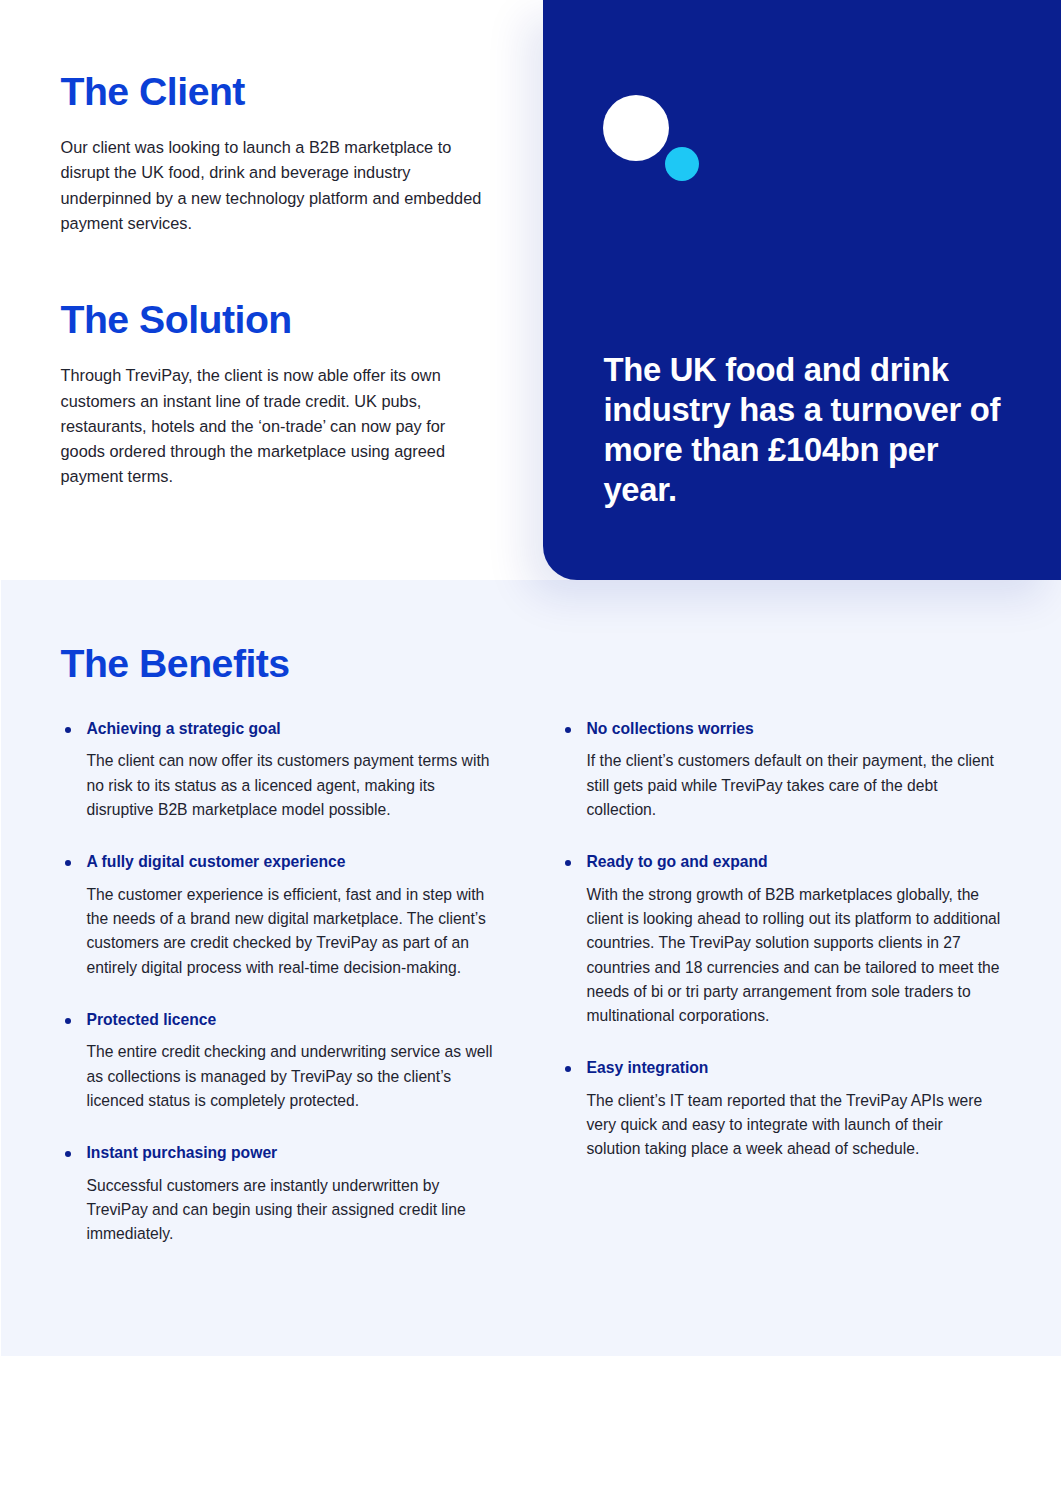The Client
Our client was looking to launch a B2B marketplace to disrupt the UK food, drink and beverage industry underpinned by a new technology platform and embedded payment services.
The Solution
Through TreviPay, the client is now able offer its own customers an instant line of trade credit. UK pubs, restaurants, hotels and the ‘on-trade’ can now pay for goods ordered through the marketplace using agreed payment terms.
The UK food and drink industry has a turnover of more than £104bn per year.
The Benefits
Achieving a strategic goal
The client can now offer its customers payment terms with no risk to its status as a licenced agent, making its disruptive B2B marketplace model possible.
A fully digital customer experience
The customer experience is efficient, fast and in step with the needs of a brand new digital marketplace. The client’s customers are credit checked by TreviPay as part of an entirely digital process with real-time decision-making.
Protected licence
The entire credit checking and underwriting service as well as collections is managed by TreviPay so the client’s licenced status is completely protected.
Instant purchasing power
Successful customers are instantly underwritten by TreviPay and can begin using their assigned credit line immediately.
No collections worries
If the client’s customers default on their payment, the client still gets paid while TreviPay takes care of the debt collection.
Ready to go and expand
With the strong growth of B2B marketplaces globally, the client is looking ahead to rolling out its platform to additional countries. The TreviPay solution supports clients in 27 countries and 18 currencies and can be tailored to meet the needs of bi or tri party arrangement from sole traders to multinational corporations.
Easy integration
The client’s IT team reported that the TreviPay APIs were very quick and easy to integrate with launch of their solution taking place a week ahead of schedule.